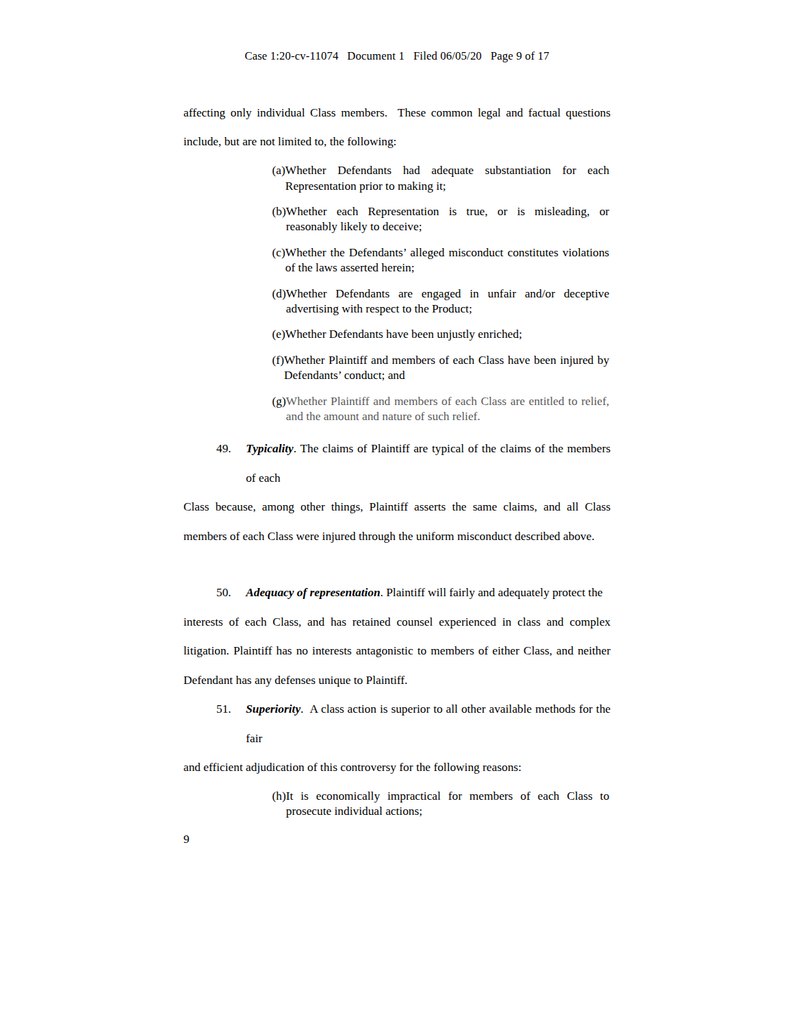Case 1:20-cv-11074 Document 1 Filed 06/05/20 Page 9 of 17
affecting only individual Class members. These common legal and factual questions include, but are not limited to, the following:
(a) Whether Defendants had adequate substantiation for each Representation prior to making it;
(b) Whether each Representation is true, or is misleading, or reasonably likely to deceive;
(c) Whether the Defendants’ alleged misconduct constitutes violations of the laws asserted herein;
(d) Whether Defendants are engaged in unfair and/or deceptive advertising with respect to the Product;
(e) Whether Defendants have been unjustly enriched;
(f) Whether Plaintiff and members of each Class have been injured by Defendants’ conduct; and
(g) Whether Plaintiff and members of each Class are entitled to relief, and the amount and nature of such relief.
49. Typicality. The claims of Plaintiff are typical of the claims of the members of each
Class because, among other things, Plaintiff asserts the same claims, and all Class members of each Class were injured through the uniform misconduct described above.
50. Adequacy of representation. Plaintiff will fairly and adequately protect the
interests of each Class, and has retained counsel experienced in class and complex litigation. Plaintiff has no interests antagonistic to members of either Class, and neither Defendant has any defenses unique to Plaintiff.
51. Superiority. A class action is superior to all other available methods for the fair
and efficient adjudication of this controversy for the following reasons:
(h) It is economically impractical for members of each Class to prosecute individual actions;
9